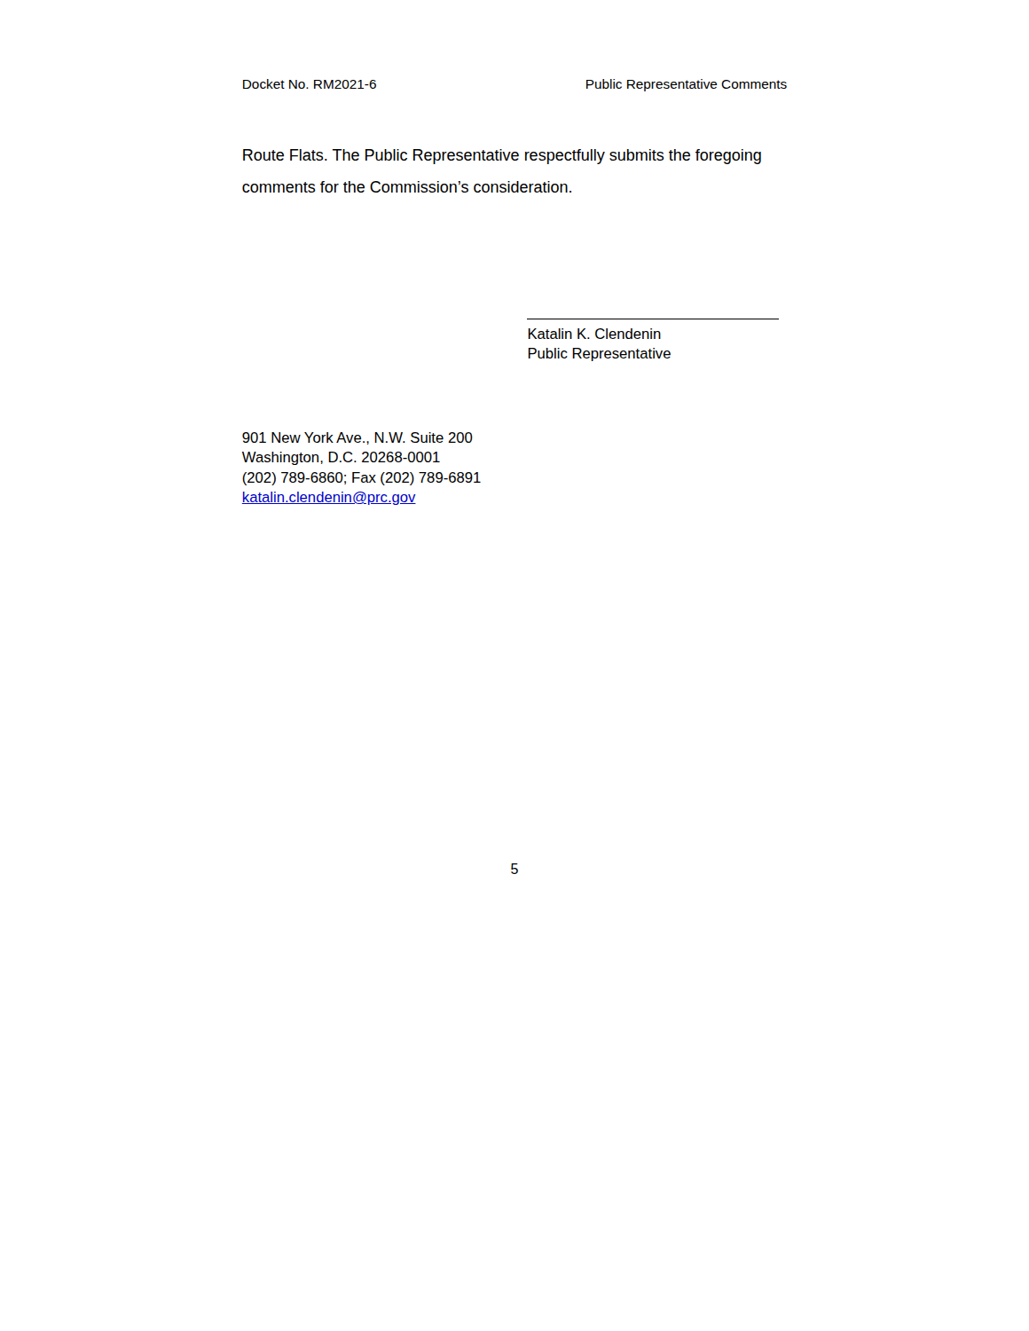Docket No. RM2021-6
Public Representative Comments
Route Flats. The Public Representative respectfully submits the foregoing comments for the Commission’s consideration.
Katalin K. Clendenin
Public Representative
901 New York Ave., N.W. Suite 200
Washington, D.C. 20268-0001
(202) 789-6860; Fax (202) 789-6891
katalin.clendenin@prc.gov
5